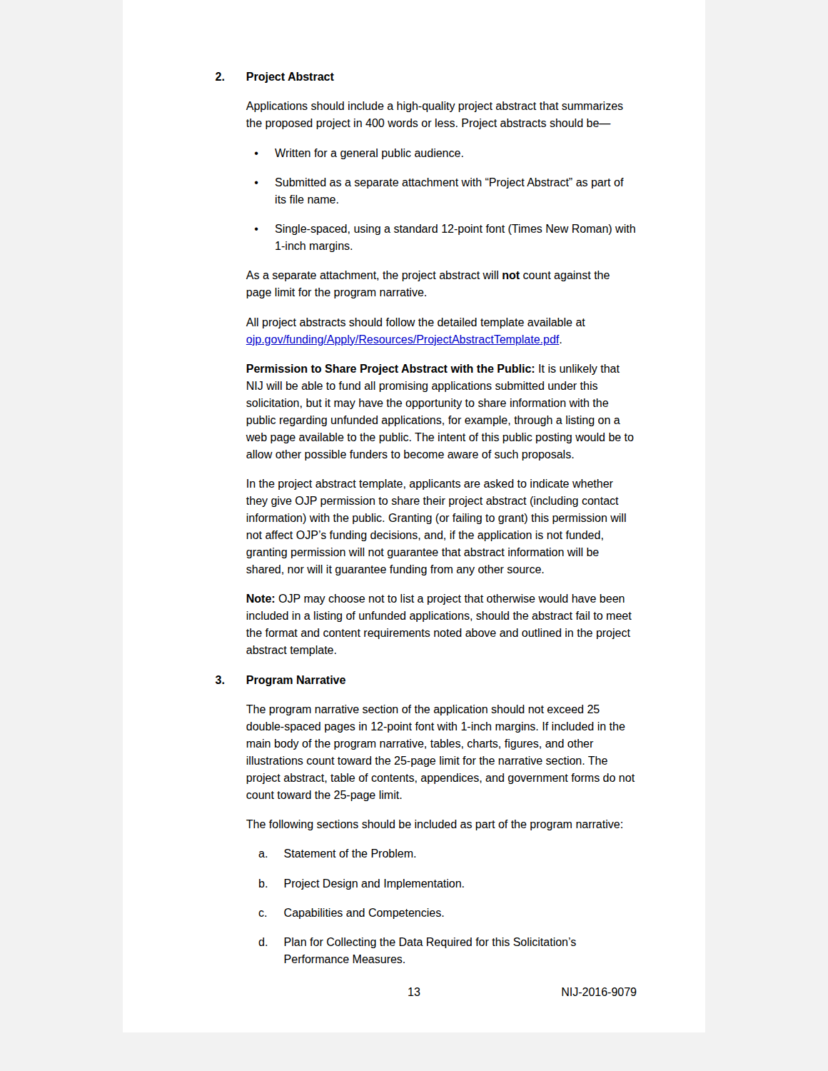2.
Project Abstract
Applications should include a high-quality project abstract that summarizes the proposed project in 400 words or less. Project abstracts should be—
Written for a general public audience.
Submitted as a separate attachment with “Project Abstract” as part of its file name.
Single-spaced, using a standard 12-point font (Times New Roman) with 1-inch margins.
As a separate attachment, the project abstract will not count against the page limit for the program narrative.
All project abstracts should follow the detailed template available at ojp.gov/funding/Apply/Resources/ProjectAbstractTemplate.pdf.
Permission to Share Project Abstract with the Public: It is unlikely that NIJ will be able to fund all promising applications submitted under this solicitation, but it may have the opportunity to share information with the public regarding unfunded applications, for example, through a listing on a web page available to the public. The intent of this public posting would be to allow other possible funders to become aware of such proposals.
In the project abstract template, applicants are asked to indicate whether they give OJP permission to share their project abstract (including contact information) with the public. Granting (or failing to grant) this permission will not affect OJP’s funding decisions, and, if the application is not funded, granting permission will not guarantee that abstract information will be shared, nor will it guarantee funding from any other source.
Note: OJP may choose not to list a project that otherwise would have been included in a listing of unfunded applications, should the abstract fail to meet the format and content requirements noted above and outlined in the project abstract template.
3.
Program Narrative
The program narrative section of the application should not exceed 25 double-spaced pages in 12-point font with 1-inch margins. If included in the main body of the program narrative, tables, charts, figures, and other illustrations count toward the 25-page limit for the narrative section. The project abstract, table of contents, appendices, and government forms do not count toward the 25-page limit.
The following sections should be included as part of the program narrative:
a. Statement of the Problem.
b. Project Design and Implementation.
c. Capabilities and Competencies.
d. Plan for Collecting the Data Required for this Solicitation’s Performance Measures.
13
NIJ-2016-9079